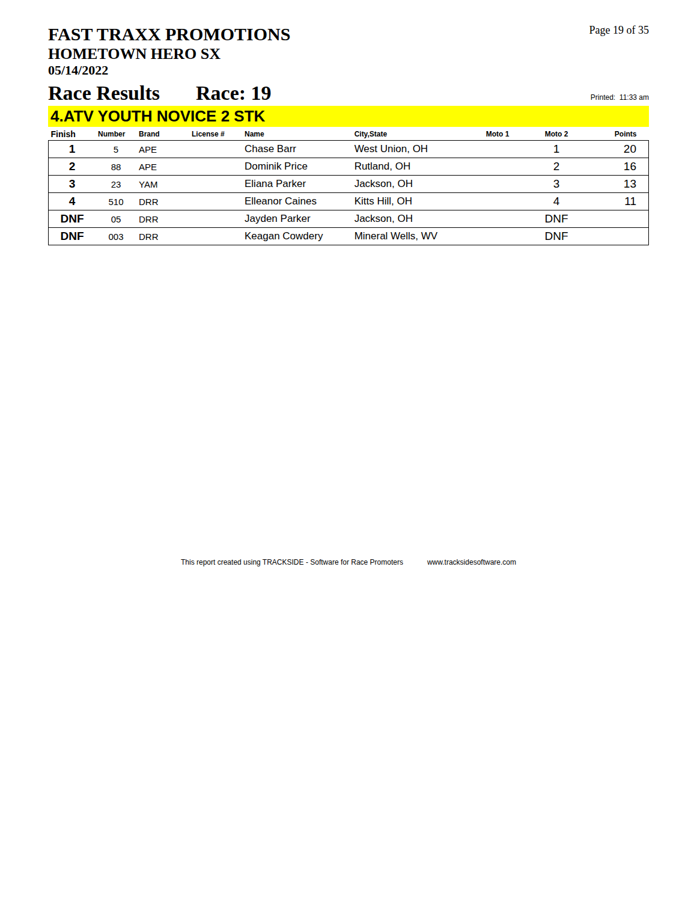Page 19 of 35
FAST TRAXX PROMOTIONS
HOMETOWN HERO SX
05/14/2022
Race Results Race: 19 Printed: 11:33 am
4.ATV YOUTH NOVICE 2 STK
| Finish | Number | Brand | License # | Name | City,State | Moto 1 | Moto 2 | Points |
| --- | --- | --- | --- | --- | --- | --- | --- | --- |
| 1 | 5 | APE | | Chase Barr | West Union, OH | | 1 | 20 |
| 2 | 88 | APE | | Dominik Price | Rutland, OH | | 2 | 16 |
| 3 | 23 | YAM | | Eliana Parker | Jackson, OH | | 3 | 13 |
| 4 | 510 | DRR | | Elleanor Caines | Kitts Hill, OH | | 4 | 11 |
| DNF | 05 | DRR | | Jayden Parker | Jackson, OH | | DNF | |
| DNF | 003 | DRR | | Keagan Cowdery | Mineral Wells, WV | | DNF | |
This report created using TRACKSIDE - Software for Race Promoters www.tracksidesoftware.com